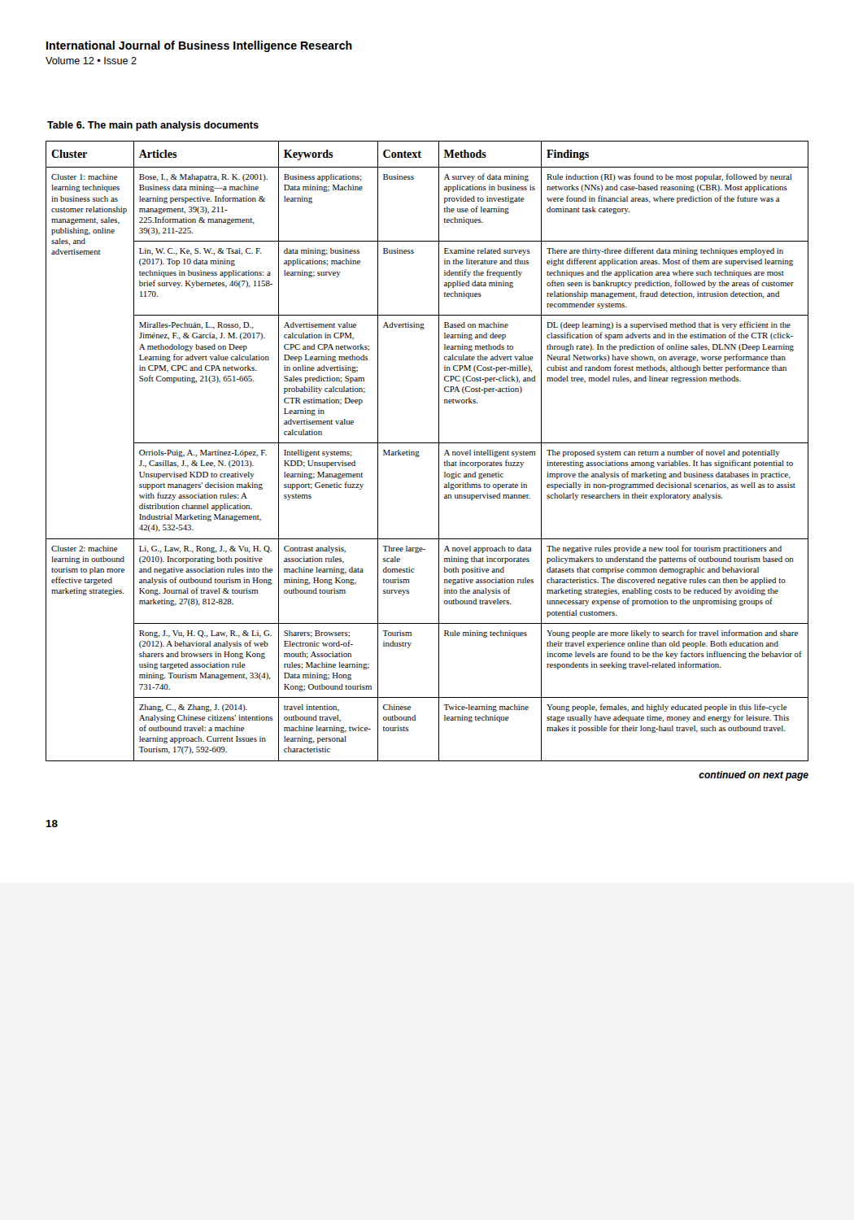International Journal of Business Intelligence Research
Volume 12 • Issue 2
Table 6. The main path analysis documents
| Cluster | Articles | Keywords | Context | Methods | Findings |
| --- | --- | --- | --- | --- | --- |
| Cluster 1: machine learning techniques in business such as customer relationship management, sales, publishing, online sales, and advertisement | Bose, I., & Mahapatra, R. K. (2001). Business data mining—a machine learning perspective. Information & management, 39(3), 211-225.Information & management, 39(3), 211-225. | Business applications; Data mining; Machine learning | Business | A survey of data mining applications in business is provided to investigate the use of learning techniques. | Rule induction (RI) was found to be most popular, followed by neural networks (NNs) and case-based reasoning (CBR). Most applications were found in financial areas, where prediction of the future was a dominant task category. |
| Lin, W. C., Ke, S. W., & Tsai, C. F. (2017). Top 10 data mining techniques in business applications: a brief survey. Kybernetes, 46(7), 1158-1170. | data mining; business applications; machine learning; survey | Business | Examine related surveys in the literature and thus identify the frequently applied data mining techniques | There are thirty-three different data mining techniques employed in eight different application areas. Most of them are supervised learning techniques and the application area where such techniques are most often seen is bankruptcy prediction, followed by the areas of customer relationship management, fraud detection, intrusion detection, and recommender systems. |
| Miralles-Pechuán, L., Rosso, D., Jiménez, F., & García, J. M. (2017). A methodology based on Deep Learning for advert value calculation in CPM, CPC and CPA networks. Soft Computing, 21(3), 651-665. | Advertisement value calculation in CPM, CPC and CPA networks; Deep Learning methods in online advertising; Sales prediction; Spam probability calculation; CTR estimation; Deep Learning in advertisement value calculation | Advertising | Based on machine learning and deep learning methods to calculate the advert value in CPM (Cost-per-mille), CPC (Cost-per-click), and CPA (Cost-per-action) networks. | DL (deep learning) is a supervised method that is very efficient in the classification of spam adverts and in the estimation of the CTR (click-through rate). In the prediction of online sales, DLNN (Deep Learning Neural Networks) have shown, on average, worse performance than cubist and random forest methods, although better performance than model tree, model rules, and linear regression methods. |
| Orriols-Puig, A., Martínez-López, F. J., Casillas, J., & Lee, N. (2013). Unsupervised KDD to creatively support managers' decision making with fuzzy association rules: A distribution channel application. Industrial Marketing Management, 42(4), 532-543. | Intelligent systems; KDD; Unsupervised learning; Management support; Genetic fuzzy systems | Marketing | A novel intelligent system that incorporates fuzzy logic and genetic algorithms to operate in an unsupervised manner. | The proposed system can return a number of novel and potentially interesting associations among variables. It has significant potential to improve the analysis of marketing and business databases in practice, especially in non-programmed decisional scenarios, as well as to assist scholarly researchers in their exploratory analysis. |
| Cluster 2: machine learning in outbound tourism to plan more effective targeted marketing strategies. | Li, G., Law, R., Rong, J., & Vu, H. Q. (2010). Incorporating both positive and negative association rules into the analysis of outbound tourism in Hong Kong. Journal of travel & tourism marketing, 27(8), 812-828. | Contrast analysis, association rules, machine learning, data mining, Hong Kong, outbound tourism | Three large-scale domestic tourism surveys | A novel approach to data mining that incorporates both positive and negative association rules into the analysis of outbound travelers. | The negative rules provide a new tool for tourism practitioners and policymakers to understand the patterns of outbound tourism based on datasets that comprise common demographic and behavioral characteristics. The discovered negative rules can then be applied to marketing strategies, enabling costs to be reduced by avoiding the unnecessary expense of promotion to the unpromising groups of potential customers. |
| Rong, J., Vu, H. Q., Law, R., & Li, G. (2012). A behavioral analysis of web sharers and browsers in Hong Kong using targeted association rule mining. Tourism Management, 33(4), 731-740. | Sharers; Browsers; Electronic word-of-mouth; Association rules; Machine learning; Data mining; Hong Kong; Outbound tourism | Tourism industry | Rule mining techniques | Young people are more likely to search for travel information and share their travel experience online than old people. Both education and income levels are found to be the key factors influencing the behavior of respondents in seeking travel-related information. |
| Zhang, C., & Zhang, J. (2014). Analysing Chinese citizens' intentions of outbound travel: a machine learning approach. Current Issues in Tourism, 17(7), 592-609. | travel intention, outbound travel, machine learning, twice-learning, personal characteristic | Chinese outbound tourists | Twice-learning machine learning technique | Young people, females, and highly educated people in this life-cycle stage usually have adequate time, money and energy for leisure. This makes it possible for their long-haul travel, such as outbound travel. |
continued on next page
18